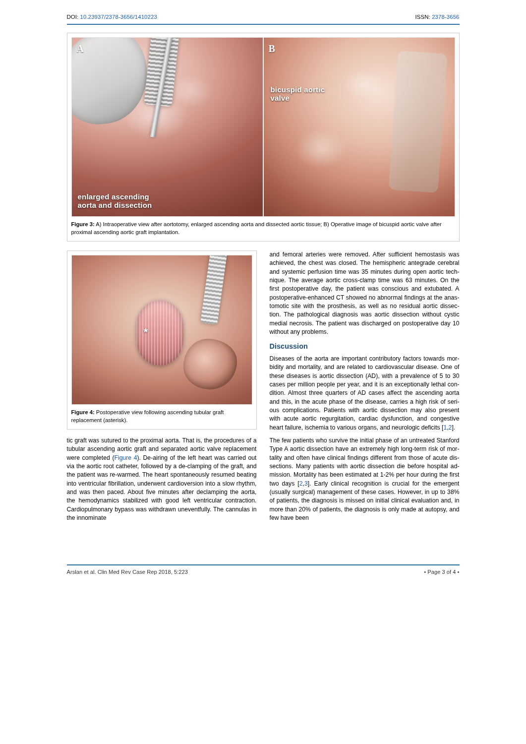DOI: 10.23937/2378-3656/1410223
ISSN: 2378-3656
A
enlarged ascending
aorta and dissection
B
bicuspid aortic
valve
Figure 3: A) Intraoperative view after aortotomy, enlarged ascending aorta and dissected aortic tissue; B) Operative image of bicuspid aortic valve after proximal ascending aortic graft implantation.
*
Figure 4: Postoperative view following ascending tubular graft replacement (asterisk).
tic graft was sutured to the proximal aorta. That is, the procedures of a tubular ascending aortic graft and separated aortic valve replacement were completed (Figure 4). De-airing of the left heart was carried out via the aortic root catheter, followed by a de-clamping of the graft, and the patient was re-warmed. The heart spontaneously resumed beating into ventricular fibrillation, underwent cardioversion into a slow rhythm, and was then paced. About five minutes after declamping the aorta, the hemodynamics stabilized with good left ventricular contraction. Cardiopulmonary bypass was withdrawn uneventfully. The cannulas in the innominate
and femoral arteries were removed. After sufficient hemostasis was achieved, the chest was closed. The hemispheric antegrade cerebral and systemic perfusion time was 35 minutes during open aortic technique. The average aortic cross-clamp time was 63 minutes. On the first postoperative day, the patient was conscious and extubated. A postoperative-enhanced CT showed no abnormal findings at the anastomotic site with the prosthesis, as well as no residual aortic dissection. The pathological diagnosis was aortic dissection without cystic medial necrosis. The patient was discharged on postoperative day 10 without any problems.
Discussion
Diseases of the aorta are important contributory factors towards morbidity and mortality, and are related to cardiovascular disease. One of these diseases is aortic dissection (AD), with a prevalence of 5 to 30 cases per million people per year, and it is an exceptionally lethal condition. Almost three quarters of AD cases affect the ascending aorta and this, in the acute phase of the disease, carries a high risk of serious complications. Patients with aortic dissection may also present with acute aortic regurgitation, cardiac dysfunction, and congestive heart failure, ischemia to various organs, and neurologic deficits [1,2].
The few patients who survive the initial phase of an untreated Stanford Type A aortic dissection have an extremely high long-term risk of mortality and often have clinical findings different from those of acute dissections. Many patients with aortic dissection die before hospital admission. Mortality has been estimated at 1-2% per hour during the first two days [2,3]. Early clinical recognition is crucial for the emergent (usually surgical) management of these cases. However, in up to 38% of patients, the diagnosis is missed on initial clinical evaluation and, in more than 20% of patients, the diagnosis is only made at autopsy, and few have been
Arslan et al. Clin Med Rev Case Rep 2018, 5:223
• Page 3 of 4 •